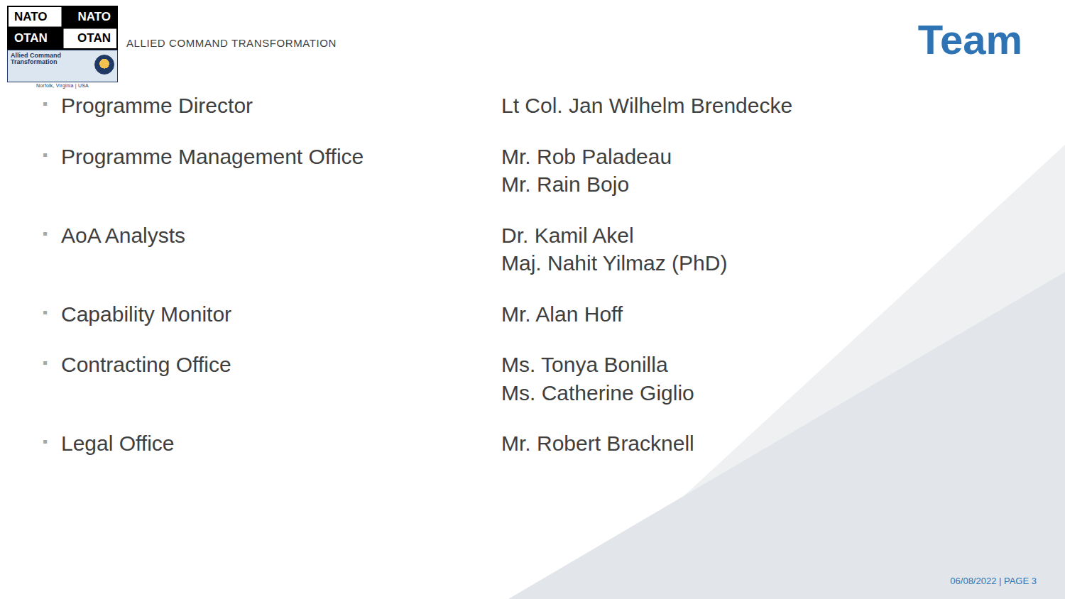NATO
NATO
OTAN
OTAN
Allied Command
Transformation
Norfolk, Virginia | USA
ALLIED COMMAND TRANSFORMATION
Team
▪ Programme Director
Lt Col. Jan Wilhelm Brendecke
▪ Programme Management Office
Mr. Rob Paladeau
Mr. Rain Bojo
▪ AoA Analysts
Dr. Kamil Akel
Maj. Nahit Yilmaz (PhD)
▪ Capability Monitor
Mr. Alan Hoff
▪ Contracting Office
Ms. Tonya Bonilla
Ms. Catherine Giglio
▪ Legal Office
Mr. Robert Bracknell
06/08/2022 | PAGE 3